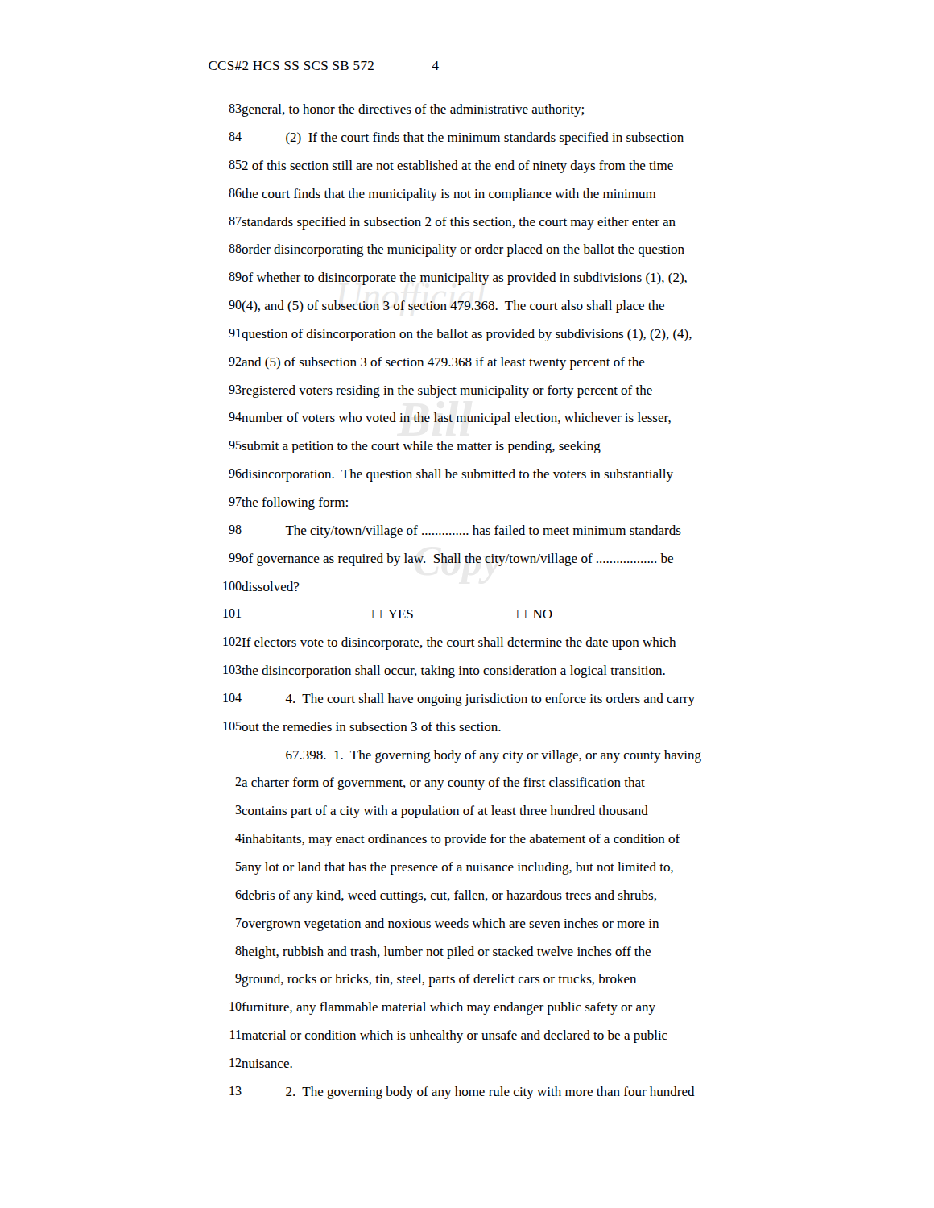Unofficial Bill Copy
CCS#2 HCS SS SCS SB 572 4
| 83 | general, to honor the directives of the administrative authority; |
| 84 | (2) If the court finds that the minimum standards specified in subsection |
| 85 | 2 of this section still are not established at the end of ninety days from the time |
| 86 | the court finds that the municipality is not in compliance with the minimum |
| 87 | standards specified in subsection 2 of this section, the court may either enter an |
| 88 | order disincorporating the municipality or order placed on the ballot the question |
| 89 | of whether to disincorporate the municipality as provided in subdivisions (1), (2), |
| 90 | (4), and (5) of subsection 3 of section 479.368. The court also shall place the |
| 91 | question of disincorporation on the ballot as provided by subdivisions (1), (2), (4), |
| 92 | and (5) of subsection 3 of section 479.368 if at least twenty percent of the |
| 93 | registered voters residing in the subject municipality or forty percent of the |
| 94 | number of voters who voted in the last municipal election, whichever is lesser, |
| 95 | submit a petition to the court while the matter is pending, seeking |
| 96 | disincorporation. The question shall be submitted to the voters in substantially |
| 97 | the following form: |
| 98 | The city/town/village of .............. has failed to meet minimum standards |
| 99 | of governance as required by law. Shall the city/town/village of .................. be |
| 100 | dissolved? |
| 101 | ☐ YES ☐ NO |
| 102 | If electors vote to disincorporate, the court shall determine the date upon which |
| 103 | the disincorporation shall occur, taking into consideration a logical transition. |
| 104 | 4. The court shall have ongoing jurisdiction to enforce its orders and carry |
| 105 | out the remedies in subsection 3 of this section. |
| | 67.398. 1. The governing body of any city or village, or any county having |
| 2 | a charter form of government, or any county of the first classification that |
| 3 | contains part of a city with a population of at least three hundred thousand |
| 4 | inhabitants, may enact ordinances to provide for the abatement of a condition of |
| 5 | any lot or land that has the presence of a nuisance including, but not limited to, |
| 6 | debris of any kind, weed cuttings, cut, fallen, or hazardous trees and shrubs, |
| 7 | overgrown vegetation and noxious weeds which are seven inches or more in |
| 8 | height, rubbish and trash, lumber not piled or stacked twelve inches off the |
| 9 | ground, rocks or bricks, tin, steel, parts of derelict cars or trucks, broken |
| 10 | furniture, any flammable material which may endanger public safety or any |
| 11 | material or condition which is unhealthy or unsafe and declared to be a public |
| 12 | nuisance. |
| 13 | 2. The governing body of any home rule city with more than four hundred |